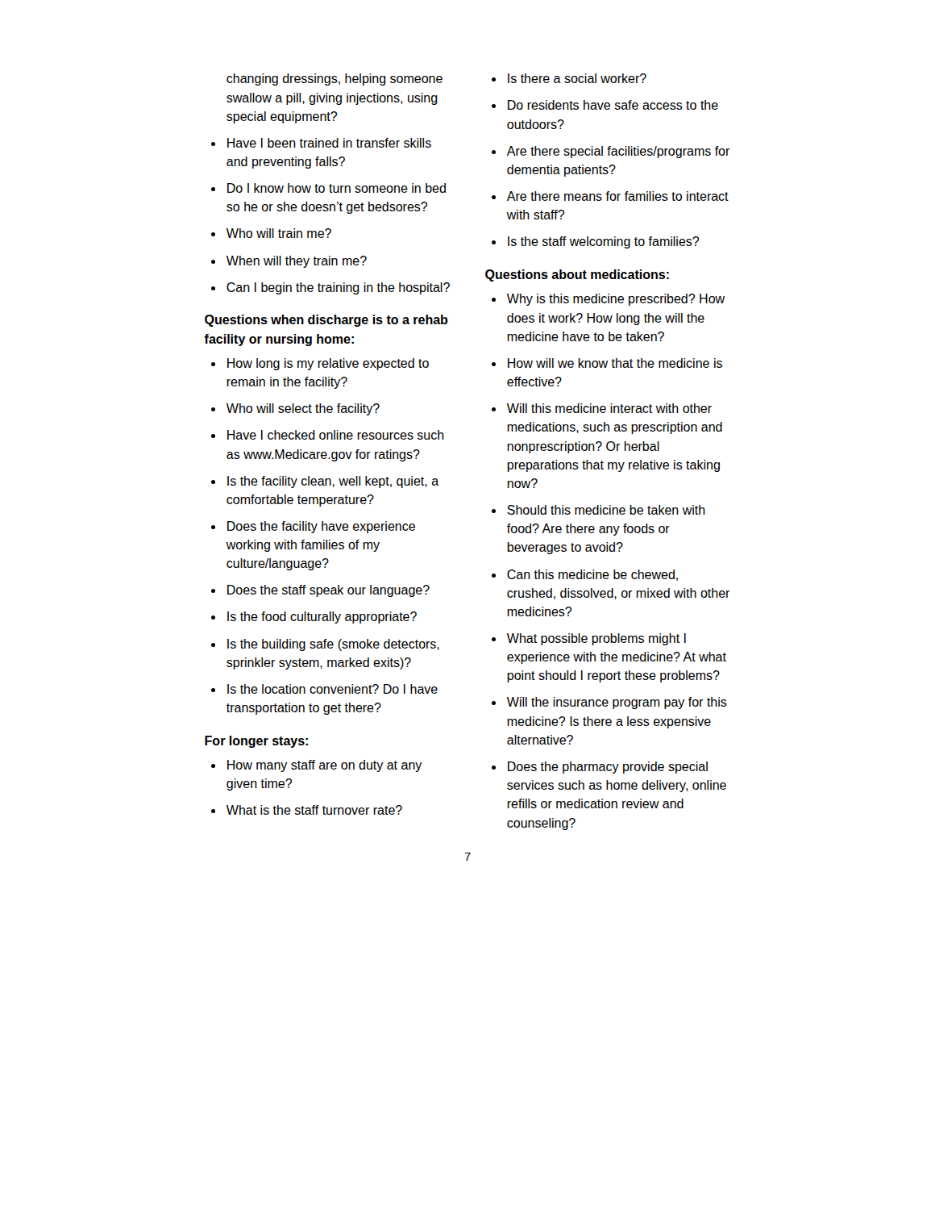changing dressings, helping someone swallow a pill, giving injections, using special equipment?
Have I been trained in transfer skills and preventing falls?
Do I know how to turn someone in bed so he or she doesn’t get bedsores?
Who will train me?
When will they train me?
Can I begin the training in the hospital?
Questions when discharge is to a rehab facility or nursing home:
How long is my relative expected to remain in the facility?
Who will select the facility?
Have I checked online resources such as www.Medicare.gov for ratings?
Is the facility clean, well kept, quiet, a comfortable temperature?
Does the facility have experience working with families of my culture/language?
Does the staff speak our language?
Is the food culturally appropriate?
Is the building safe (smoke detectors, sprinkler system, marked exits)?
Is the location convenient? Do I have transportation to get there?
For longer stays:
How many staff are on duty at any given time?
What is the staff turnover rate?
Is there a social worker?
Do residents have safe access to the outdoors?
Are there special facilities/programs for dementia patients?
Are there means for families to interact with staff?
Is the staff welcoming to families?
Questions about medications:
Why is this medicine prescribed? How does it work? How long the will the medicine have to be taken?
How will we know that the medicine is effective?
Will this medicine interact with other medications, such as prescription and nonprescription? Or herbal preparations that my relative is taking now?
Should this medicine be taken with food? Are there any foods or beverages to avoid?
Can this medicine be chewed, crushed, dissolved, or mixed with other medicines?
What possible problems might I experience with the medicine? At what point should I report these problems?
Will the insurance program pay for this medicine? Is there a less expensive alternative?
Does the pharmacy provide special services such as home delivery, online refills or medication review and counseling?
7